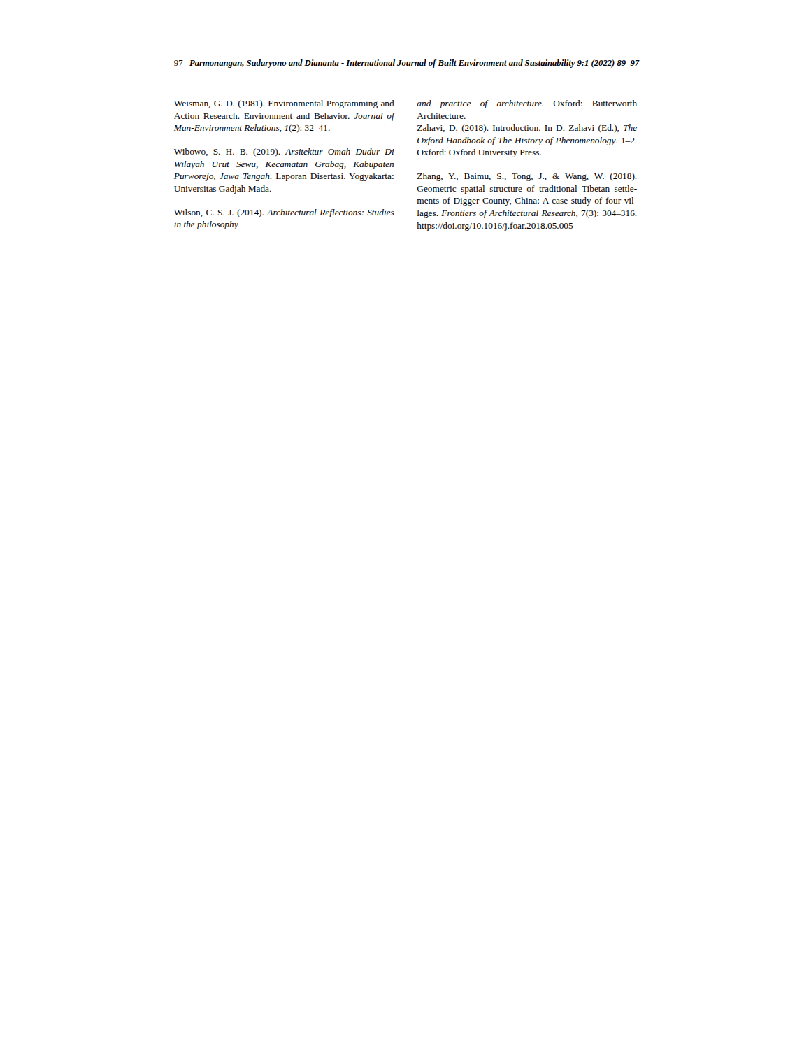97 Parmonangan, Sudaryono and Diananta - International Journal of Built Environment and Sustainability 9:1 (2022) 89–97
Weisman, G. D. (1981). Environmental Programming and Action Research. Environment and Behavior. Journal of Man-Environment Relations, 1(2): 32–41.
Wibowo, S. H. B. (2019). Arsitektur Omah Dudur Di Wilayah Urut Sewu, Kecamatan Grabag, Kabupaten Purworejo, Jawa Tengah. Laporan Disertasi. Yogyakarta: Universitas Gadjah Mada.
Wilson, C. S. J. (2014). Architectural Reflections: Studies in the philosophy
and practice of architecture. Oxford: Butterworth Architecture.
Zahavi, D. (2018). Introduction. In D. Zahavi (Ed.), The Oxford Handbook of The History of Phenomenology. 1–2. Oxford: Oxford University Press.
Zhang, Y., Baimu, S., Tong, J., & Wang, W. (2018). Geometric spatial structure of traditional Tibetan settlements of Digger County, China: A case study of four villages. Frontiers of Architectural Research, 7(3): 304–316. https://doi.org/10.1016/j.foar.2018.05.005